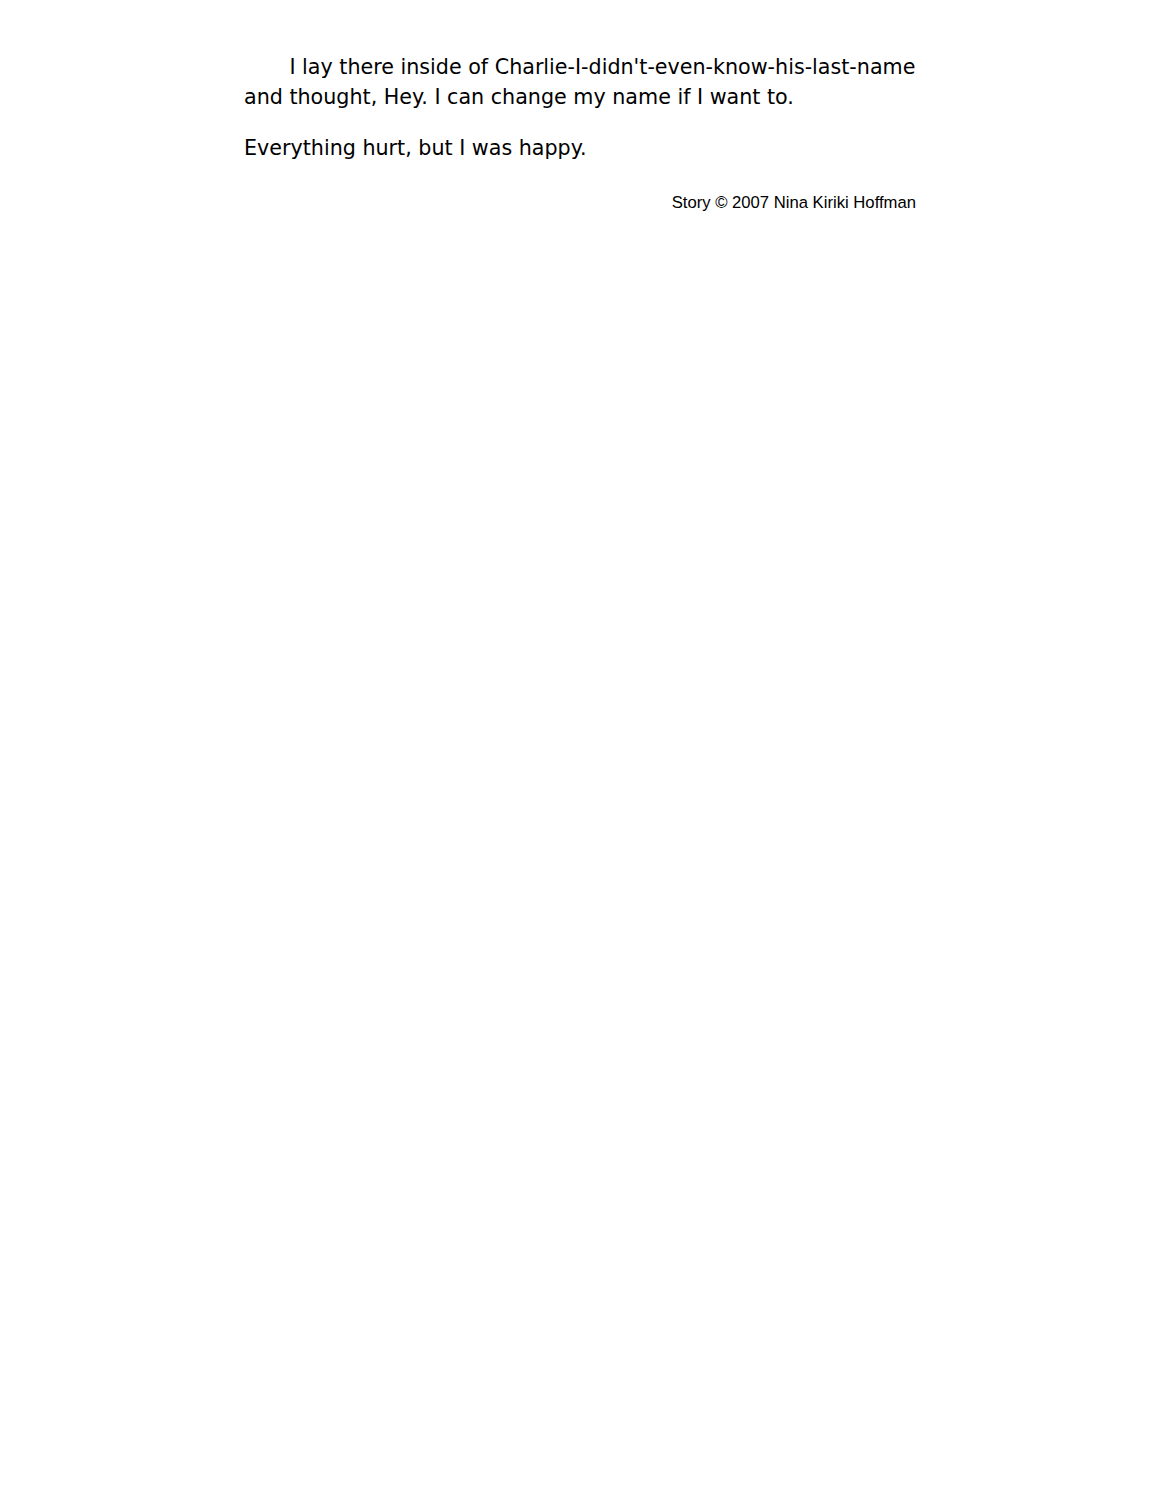I lay there inside of Charlie-I-didn't-even-know-his-last-name and thought, Hey. I can change my name if I want to.
Everything hurt, but I was happy.
Story © 2007 Nina Kiriki Hoffman